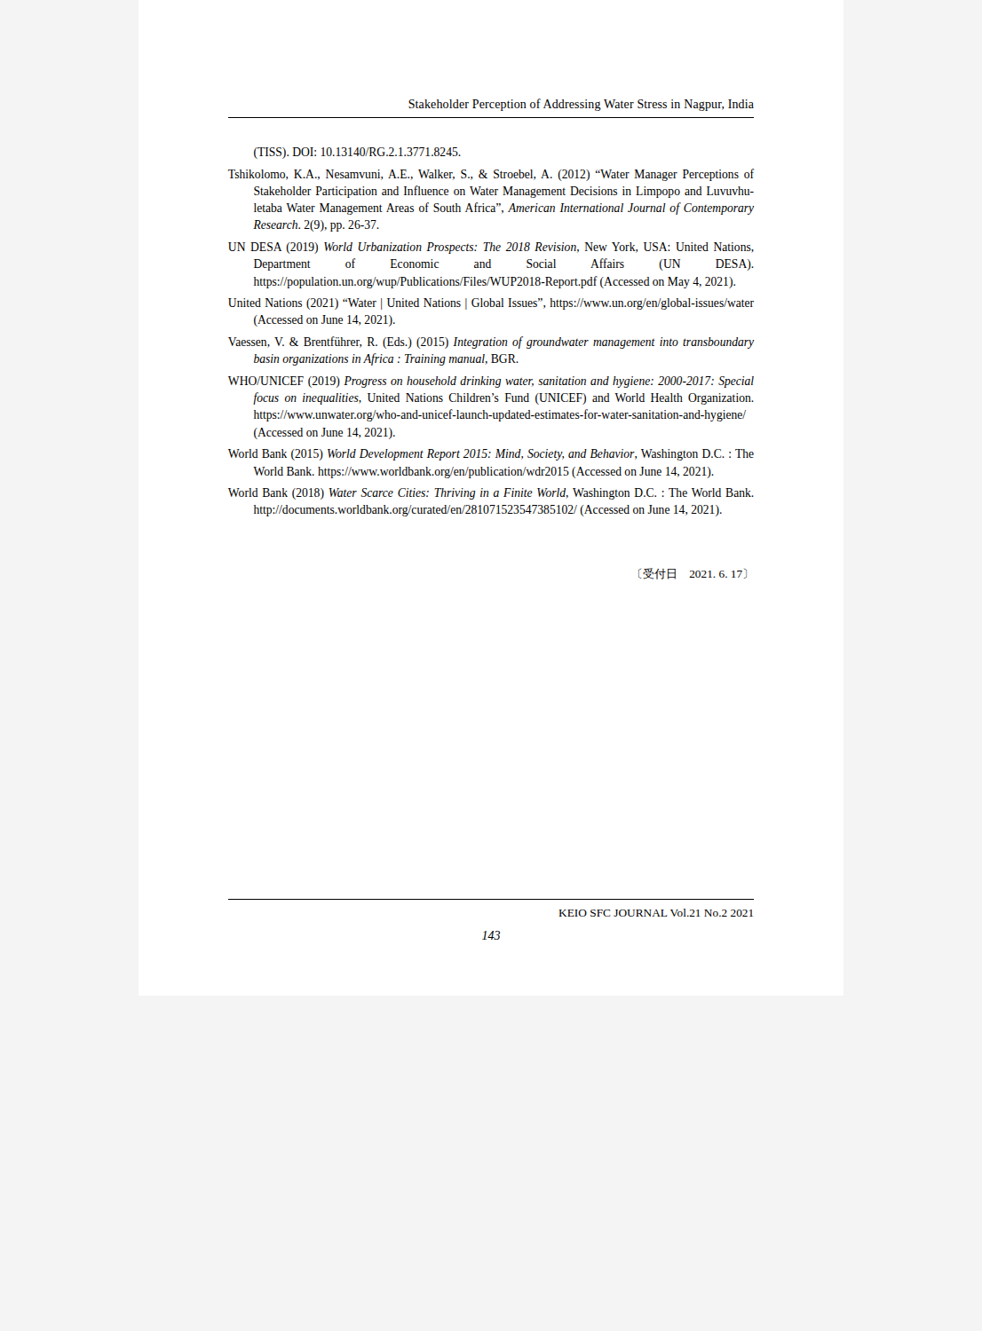Stakeholder Perception of Addressing Water Stress in Nagpur, India
(TISS). DOI: 10.13140/RG.2.1.3771.8245.
Tshikolomo, K.A., Nesamvuni, A.E., Walker, S., & Stroebel, A. (2012) “Water Manager Perceptions of Stakeholder Participation and Influence on Water Management Decisions in Limpopo and Luvuvhu-letaba Water Management Areas of South Africa”, American International Journal of Contemporary Research. 2(9), pp. 26-37.
UN DESA (2019) World Urbanization Prospects: The 2018 Revision, New York, USA: United Nations, Department of Economic and Social Affairs (UN DESA). https://population.un.org/wup/Publications/Files/WUP2018-Report.pdf (Accessed on May 4, 2021).
United Nations (2021) “Water | United Nations | Global Issues”, https://www.un.org/en/global-issues/water (Accessed on June 14, 2021).
Vaessen, V. & Brentführer, R. (Eds.) (2015) Integration of groundwater management into transboundary basin organizations in Africa : Training manual, BGR.
WHO/UNICEF (2019) Progress on household drinking water, sanitation and hygiene: 2000-2017: Special focus on inequalities, United Nations Children’s Fund (UNICEF) and World Health Organization. https://www.unwater.org/who-and-unicef-launch-updated-estimates-for-water-sanitation-and-hygiene/ (Accessed on June 14, 2021).
World Bank (2015) World Development Report 2015: Mind, Society, and Behavior, Washington D.C. : The World Bank. https://www.worldbank.org/en/publication/wdr2015 (Accessed on June 14, 2021).
World Bank (2018) Water Scarce Cities: Thriving in a Finite World, Washington D.C. : The World Bank. http://documents.worldbank.org/curated/en/281071523547385102/ (Accessed on June 14, 2021).
〔受付日　2021. 6. 17〕
KEIO SFC JOURNAL Vol.21 No.2 2021
143